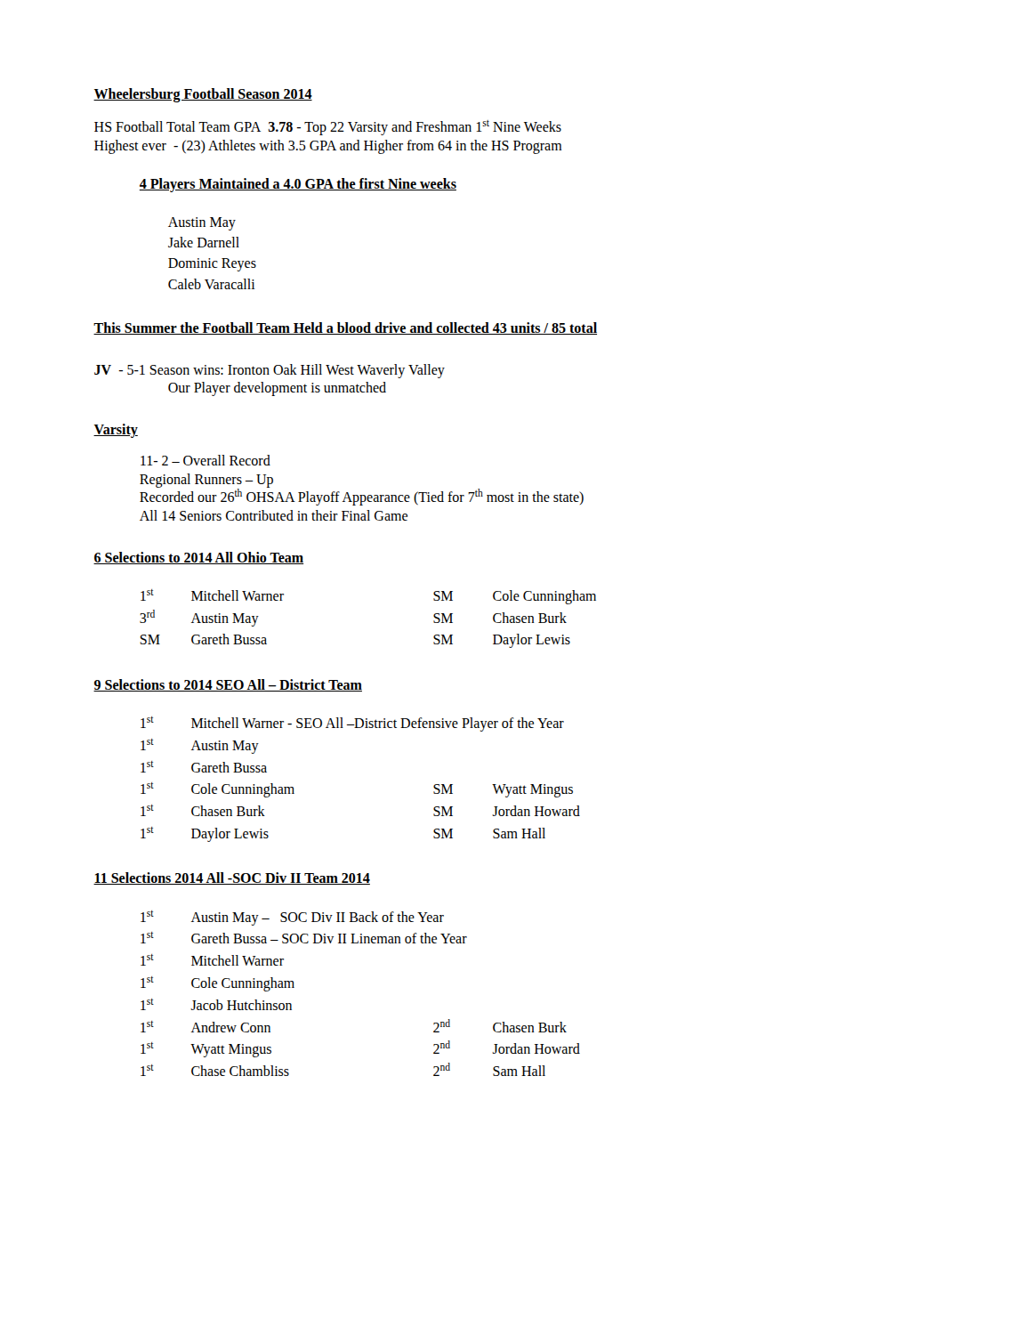Wheelersburg Football Season 2014
HS Football Total Team GPA 3.78 - Top 22 Varsity and Freshman 1st Nine Weeks
Highest ever - (23) Athletes with 3.5 GPA and Higher from 64 in the HS Program
4 Players Maintained a 4.0 GPA the first Nine weeks
Austin May
Jake Darnell
Dominic Reyes
Caleb Varacalli
This Summer the Football Team Held a blood drive and collected 43 units / 85 total
JV - 5-1 Season wins: Ironton Oak Hill West Waverly Valley
Our Player development is unmatched
Varsity
11- 2 – Overall Record
Regional Runners – Up
Recorded our 26th OHSAA Playoff Appearance (Tied for 7th most in the state)
All 14 Seniors Contributed in their Final Game
6 Selections to 2014 All Ohio Team
| 1 st | Mitchell Warner | SM | Cole Cunningham |
| 3 rd | Austin May | SM | Chasen Burk |
| SM | Gareth Bussa | SM | Daylor Lewis |
9 Selections to 2014 SEO All – District Team
| 1 st | Mitchell Warner - SEO All –District Defensive Player of the Year |
| 1 st | Austin May |
| 1 st | Gareth Bussa |
| 1 st | Cole Cunningham | SM | Wyatt Mingus |
| 1 st | Chasen Burk | SM | Jordan Howard |
| 1 st | Daylor Lewis | SM | Sam Hall |
11 Selections 2014 All -SOC Div II Team 2014
| 1 st | Austin May – SOC Div II Back of the Year |
| 1 st | Gareth Bussa – SOC Div II Lineman of the Year |
| 1 st | Mitchell Warner |
| 1 st | Cole Cunningham |
| 1 st | Jacob Hutchinson |
| 1 st | Andrew Conn | 2 nd | Chasen Burk |
| 1 st | Wyatt Mingus | 2 nd | Jordan Howard |
| 1 st | Chase Chambliss | 2 nd | Sam Hall |